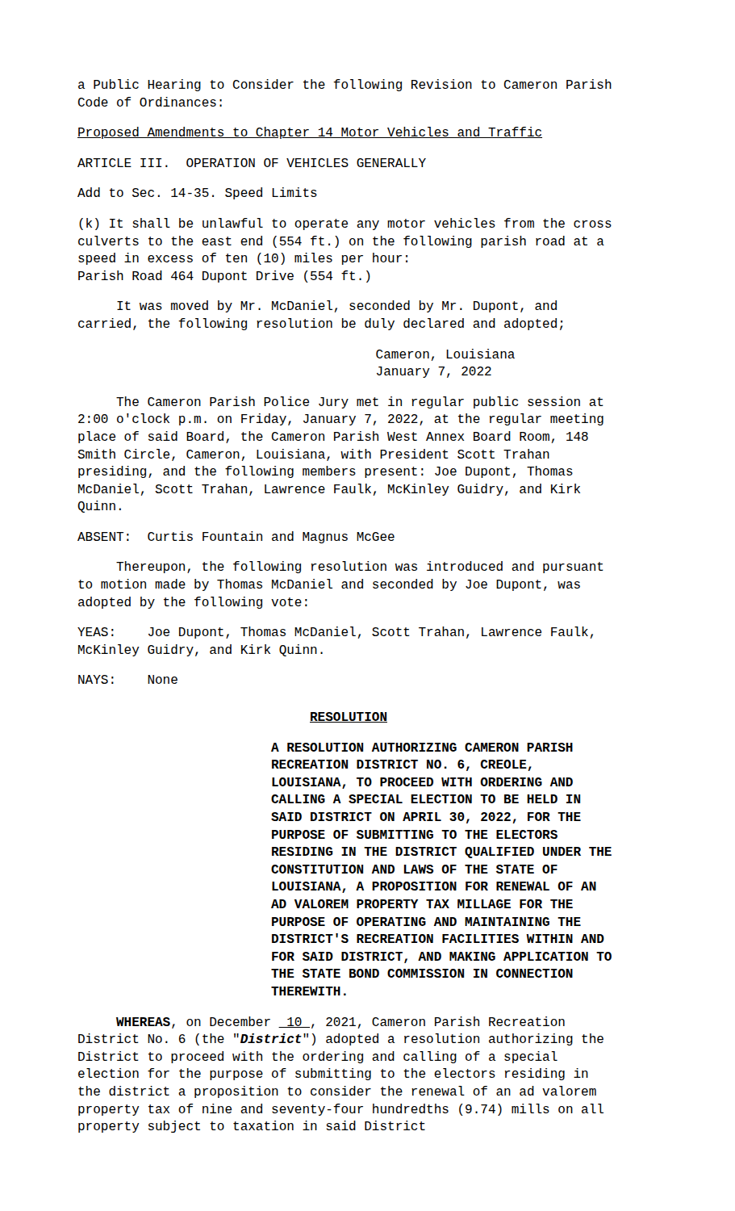a Public Hearing to Consider the following Revision to Cameron Parish Code of Ordinances:
Proposed Amendments to Chapter 14 Motor Vehicles and Traffic
ARTICLE III. OPERATION OF VEHICLES GENERALLY
Add to Sec. 14-35. Speed Limits
(k) It shall be unlawful to operate any motor vehicles from the cross culverts to the east end (554 ft.) on the following parish road at a speed in excess of ten (10) miles per hour:
Parish Road 464 Dupont Drive (554 ft.)
It was moved by Mr. McDaniel, seconded by Mr. Dupont, and carried, the following resolution be duly declared and adopted;
Cameron, Louisiana
January 7, 2022
The Cameron Parish Police Jury met in regular public session at 2:00 o'clock p.m. on Friday, January 7, 2022, at the regular meeting place of said Board, the Cameron Parish West Annex Board Room, 148 Smith Circle, Cameron, Louisiana, with President Scott Trahan presiding, and the following members present: Joe Dupont, Thomas McDaniel, Scott Trahan, Lawrence Faulk, McKinley Guidry, and Kirk Quinn.
ABSENT: Curtis Fountain and Magnus McGee
Thereupon, the following resolution was introduced and pursuant to motion made by Thomas McDaniel and seconded by Joe Dupont, was adopted by the following vote:
YEAS: Joe Dupont, Thomas McDaniel, Scott Trahan, Lawrence Faulk, McKinley Guidry, and Kirk Quinn.
NAYS: None
RESOLUTION
A RESOLUTION AUTHORIZING CAMERON PARISH RECREATION DISTRICT NO. 6, CREOLE, LOUISIANA, TO PROCEED WITH ORDERING AND CALLING A SPECIAL ELECTION TO BE HELD IN SAID DISTRICT ON APRIL 30, 2022, FOR THE PURPOSE OF SUBMITTING TO THE ELECTORS RESIDING IN THE DISTRICT QUALIFIED UNDER THE CONSTITUTION AND LAWS OF THE STATE OF LOUISIANA, A PROPOSITION FOR RENEWAL OF AN AD VALOREM PROPERTY TAX MILLAGE FOR THE PURPOSE OF OPERATING AND MAINTAINING THE DISTRICT'S RECREATION FACILITIES WITHIN AND FOR SAID DISTRICT, AND MAKING APPLICATION TO THE STATE BOND COMMISSION IN CONNECTION THEREWITH.
WHEREAS, on December 10 , 2021, Cameron Parish Recreation District No. 6 (the "District") adopted a resolution authorizing the District to proceed with the ordering and calling of a special election for the purpose of submitting to the electors residing in the district a proposition to consider the renewal of an ad valorem property tax of nine and seventy-four hundredths (9.74) mills on all property subject to taxation in said District